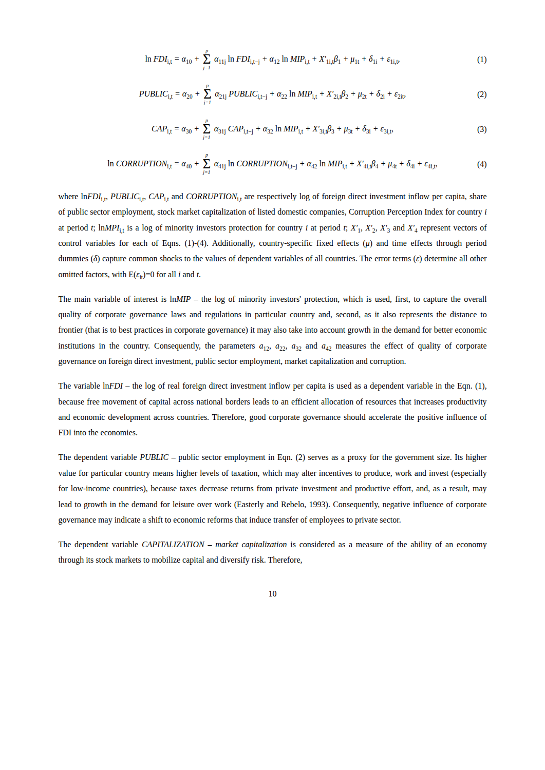ln FDIi,t = α10 + pΣj=1 α11j ln FDIi,t−j + α12 ln MIPi,t + X′1i,tβ1 + μ1t + δ1i + ε1i,t,
(1)
PUBLICi,t = α20 + pΣj=1 α21j PUBLICi,t−j + α22 ln MIPi,t + X′2i,tβ2 + μ2t + δ2i + ε2it,
(2)
CAPi,t = α30 + pΣj=1 α31j CAPi,t−j + α32 ln MIPi,t + X′3i,tβ3 + μ3t + δ3i + ε3i,t,
(3)
ln CORRUPTIONi,t = α40 + pΣj=1 α41j ln CORRUPTIONi,t−j + α42 ln MIPi,t + X′4i,tβ4 + μ4t + δ4i + ε4i,t,
(4)
where lnFDIi,t, PUBLICi,t, CAPi,t and CORRUPTIONi,t are respectively log of foreign direct investment inflow per capita, share of public sector employment, stock market capitalization of listed domestic companies, Corruption Perception Index for country i at period t; lnMPIi,t is a log of minority investors protection for country i at period t; X′1, X′2, X′3 and X′4 represent vectors of control variables for each of Eqns. (1)-(4). Additionally, country-specific fixed effects (μ) and time effects through period dummies (δ) capture common shocks to the values of dependent variables of all countries. The error terms (ε) determine all other omitted factors, with E(εit)=0 for all i and t.
The main variable of interest is lnMIP – the log of minority investors' protection, which is used, first, to capture the overall quality of corporate governance laws and regulations in particular country and, second, as it also represents the distance to frontier (that is to best practices in corporate governance) it may also take into account growth in the demand for better economic institutions in the country. Consequently, the parameters a12, a22, a32 and a42 measures the effect of quality of corporate governance on foreign direct investment, public sector employment, market capitalization and corruption.
The variable lnFDI – the log of real foreign direct investment inflow per capita is used as a dependent variable in the Eqn. (1), because free movement of capital across national borders leads to an efficient allocation of resources that increases productivity and economic development across countries. Therefore, good corporate governance should accelerate the positive influence of FDI into the economies.
The dependent variable PUBLIC – public sector employment in Eqn. (2) serves as a proxy for the government size. Its higher value for particular country means higher levels of taxation, which may alter incentives to produce, work and invest (especially for low-income countries), because taxes decrease returns from private investment and productive effort, and, as a result, may lead to growth in the demand for leisure over work (Easterly and Rebelo, 1993). Consequently, negative influence of corporate governance may indicate a shift to economic reforms that induce transfer of employees to private sector.
The dependent variable CAPITALIZATION – market capitalization is considered as a measure of the ability of an economy through its stock markets to mobilize capital and diversify risk. Therefore,
10